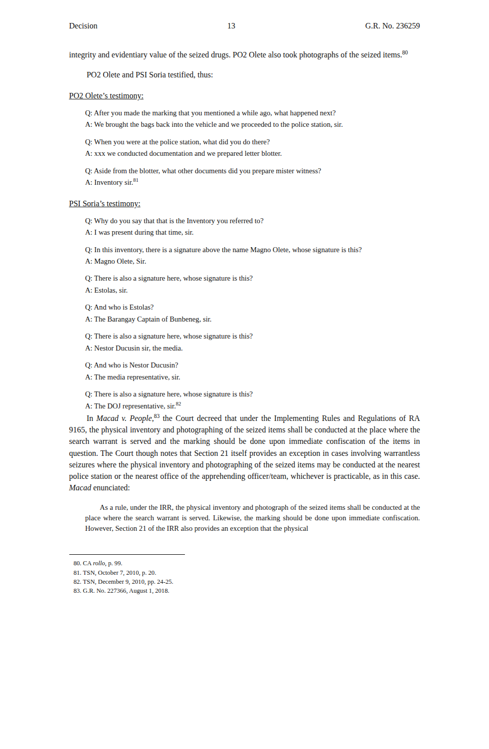Decision 13 G.R. No. 236259
integrity and evidentiary value of the seized drugs. PO2 Olete also took photographs of the seized items.80
PO2 Olete and PSI Soria testified, thus:
PO2 Olete’s testimony:
Q: After you made the marking that you mentioned a while ago, what happened next?
A: We brought the bags back into the vehicle and we proceeded to the police station, sir.
Q: When you were at the police station, what did you do there?
A: xxx we conducted documentation and we prepared letter blotter.
Q: Aside from the blotter, what other documents did you prepare mister witness?
A: Inventory sir.81
PSI Soria’s testimony:
Q: Why do you say that that is the Inventory you referred to?
A: I was present during that time, sir.
Q: In this inventory, there is a signature above the name Magno Olete, whose signature is this?
A: Magno Olete, Sir.
Q: There is also a signature here, whose signature is this?
A: Estolas, sir.
Q: And who is Estolas?
A: The Barangay Captain of Bunbeneg, sir.
Q: There is also a signature here, whose signature is this?
A: Nestor Ducusin sir, the media.
Q: And who is Nestor Ducusin?
A: The media representative, sir.
Q: There is also a signature here, whose signature is this?
A: The DOJ representative, sir.82
In Macad v. People,83 the Court decreed that under the Implementing Rules and Regulations of RA 9165, the physical inventory and photographing of the seized items shall be conducted at the place where the search warrant is served and the marking should be done upon immediate confiscation of the items in question. The Court though notes that Section 21 itself provides an exception in cases involving warrantless seizures where the physical inventory and photographing of the seized items may be conducted at the nearest police station or the nearest office of the apprehending officer/team, whichever is practicable, as in this case. Macad enunciated:
As a rule, under the IRR, the physical inventory and photograph of the seized items shall be conducted at the place where the search warrant is served. Likewise, the marking should be done upon immediate confiscation. However, Section 21 of the IRR also provides an exception that the physical
CA rollo, p. 99.
TSN, October 7, 2010, p. 20.
TSN, December 9, 2010, pp. 24-25.
G.R. No. 227366, August 1, 2018.